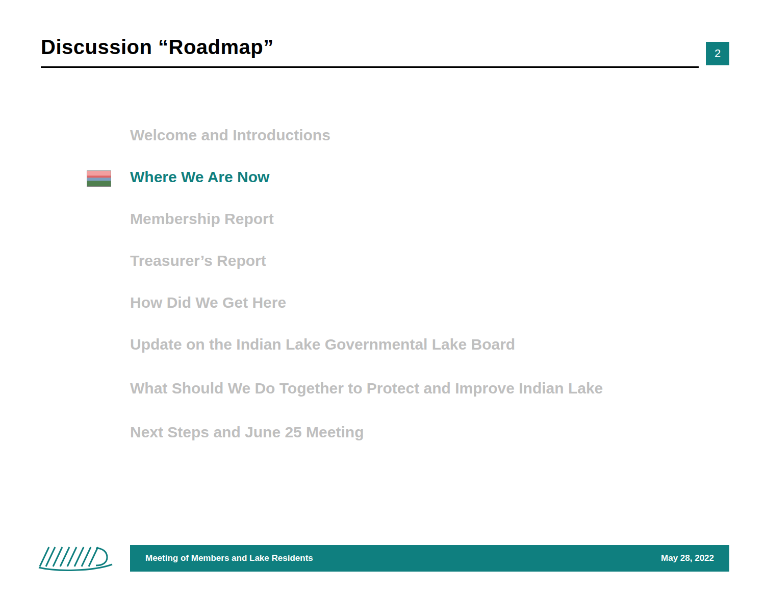Discussion “Roadmap”
2
Welcome and Introductions
Where We Are Now
Membership Report
Treasurer’s Report
How Did We Get Here
Update on the Indian Lake Governmental Lake Board
What Should We Do Together to Protect and Improve Indian Lake
Next Steps and June 25 Meeting
Meeting of Members and Lake Residents May 28, 2022